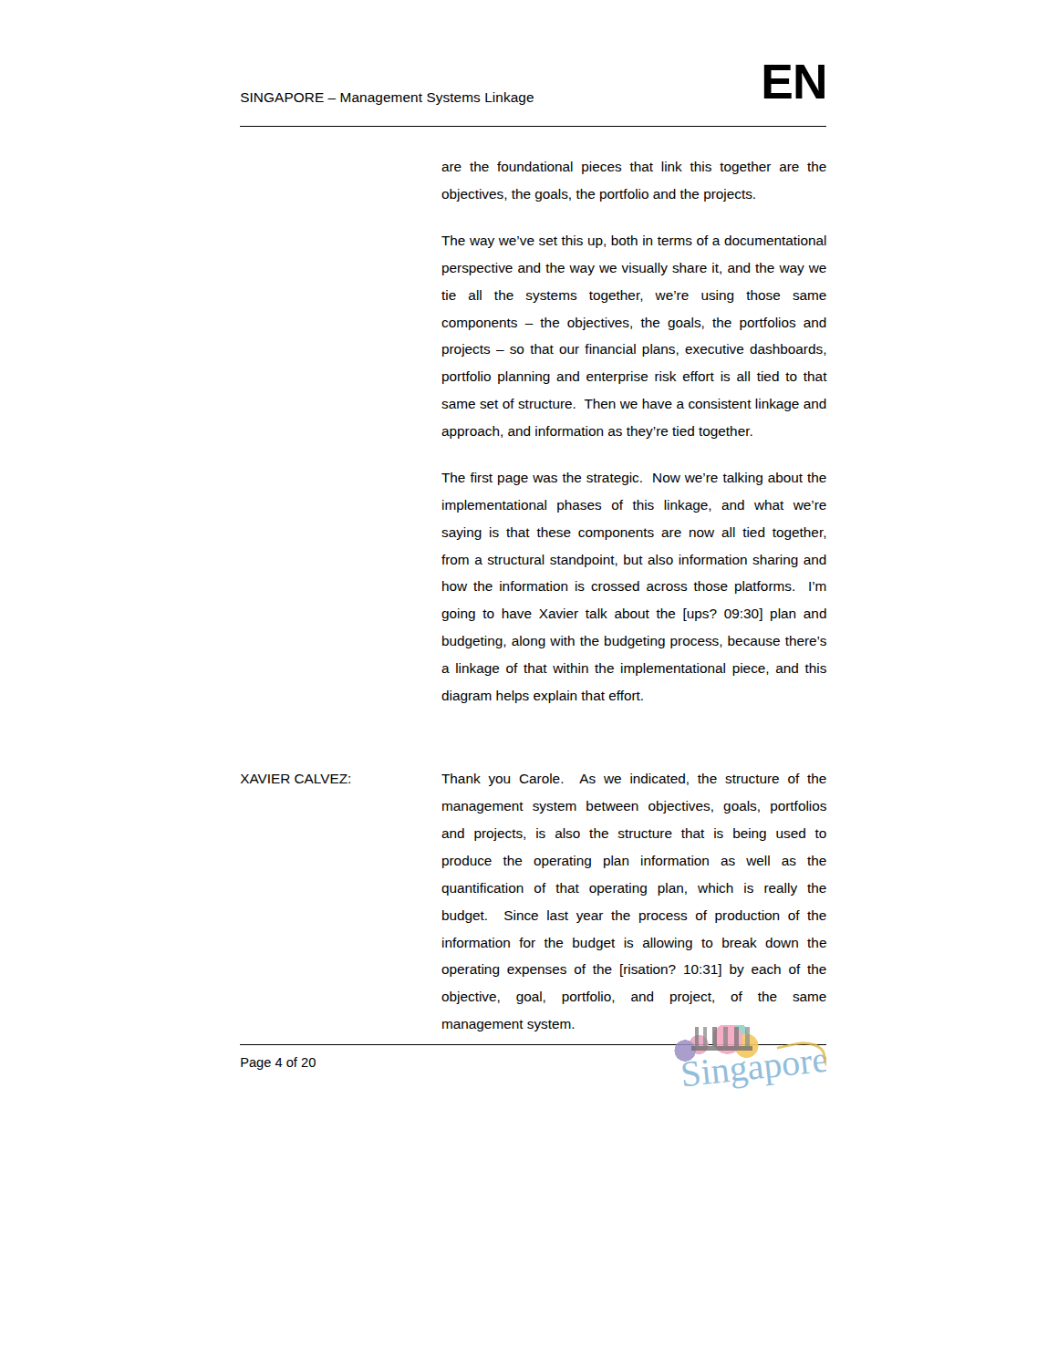SINGAPORE – Management Systems Linkage
EN
are the foundational pieces that link this together are the objectives, the goals, the portfolio and the projects.
The way we’ve set this up, both in terms of a documentational perspective and the way we visually share it, and the way we tie all the systems together, we’re using those same components – the objectives, the goals, the portfolios and projects – so that our financial plans, executive dashboards, portfolio planning and enterprise risk effort is all tied to that same set of structure. Then we have a consistent linkage and approach, and information as they’re tied together.
The first page was the strategic. Now we’re talking about the implementational phases of this linkage, and what we’re saying is that these components are now all tied together, from a structural standpoint, but also information sharing and how the information is crossed across those platforms. I’m going to have Xavier talk about the [ups? 09:30] plan and budgeting, along with the budgeting process, because there’s a linkage of that within the implementational piece, and this diagram helps explain that effort.
XAVIER CALVEZ:
Thank you Carole. As we indicated, the structure of the management system between objectives, goals, portfolios and projects, is also the structure that is being used to produce the operating plan information as well as the quantification of that operating plan, which is really the budget. Since last year the process of production of the information for the budget is allowing to break down the operating expenses of the [risation? 10:31] by each of the objective, goal, portfolio, and project, of the same management system.
Page 4 of 20
Singapore